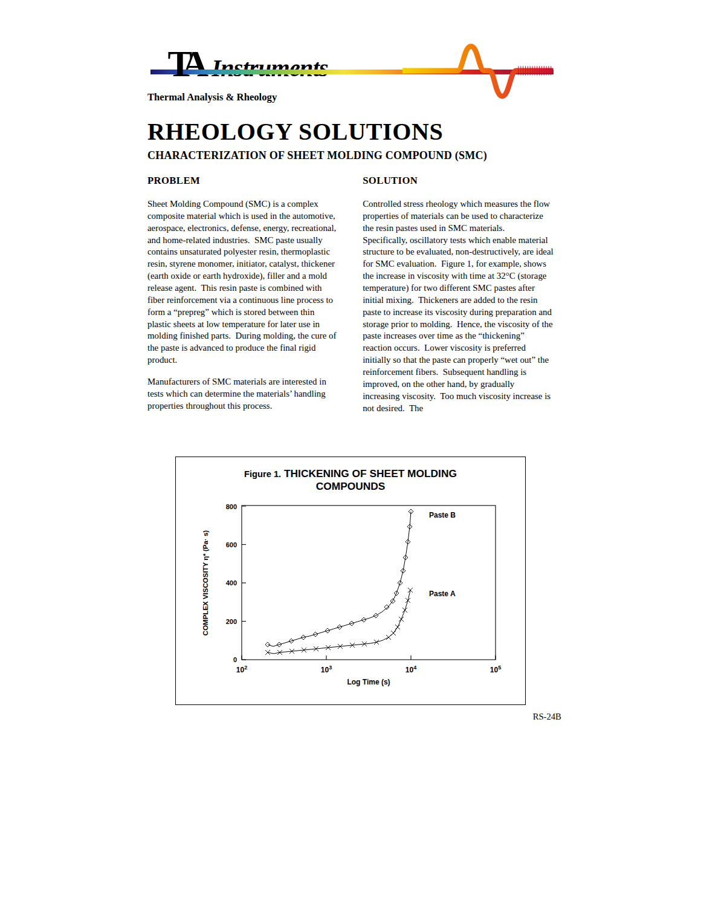TA Instruments
Thermal Analysis & Rheology
RHEOLOGY SOLUTIONS
CHARACTERIZATION OF SHEET MOLDING COMPOUND (SMC)
PROBLEM
Sheet Molding Compound (SMC) is a complex composite material which is used in the automotive, aerospace, electronics, defense, energy, recreational, and home-related industries. SMC paste usually contains unsaturated polyester resin, thermoplastic resin, styrene monomer, initiator, catalyst, thickener (earth oxide or earth hydroxide), filler and a mold release agent. This resin paste is combined with fiber reinforcement via a continuous line process to form a “prepreg” which is stored between thin plastic sheets at low temperature for later use in molding finished parts. During molding, the cure of the paste is advanced to produce the final rigid product.
Manufacturers of SMC materials are interested in tests which can determine the materials’ handling properties throughout this process.
SOLUTION
Controlled stress rheology which measures the flow properties of materials can be used to characterize the resin pastes used in SMC materials. Specifically, oscillatory tests which enable material structure to be evaluated, non-destructively, are ideal for SMC evaluation. Figure 1, for example, shows the increase in viscosity with time at 32°C (storage temperature) for two different SMC pastes after initial mixing. Thickeners are added to the resin paste to increase its viscosity during preparation and storage prior to molding. Hence, the viscosity of the paste increases over time as the “thickening” reaction occurs. Lower viscosity is preferred initially so that the paste can properly “wet out” the reinforcement fibers. Subsequent handling is improved, on the other hand, by gradually increasing viscosity. Too much viscosity increase is not desired. The
Figure 1. THICKENING OF SHEET MOLDING
COMPOUNDS
0 200 400 600 800 COMPLEX VISCOSITY η* (Pa· s) 102 103 104 105 Log Time (s) Paste B Paste A
RS-24B